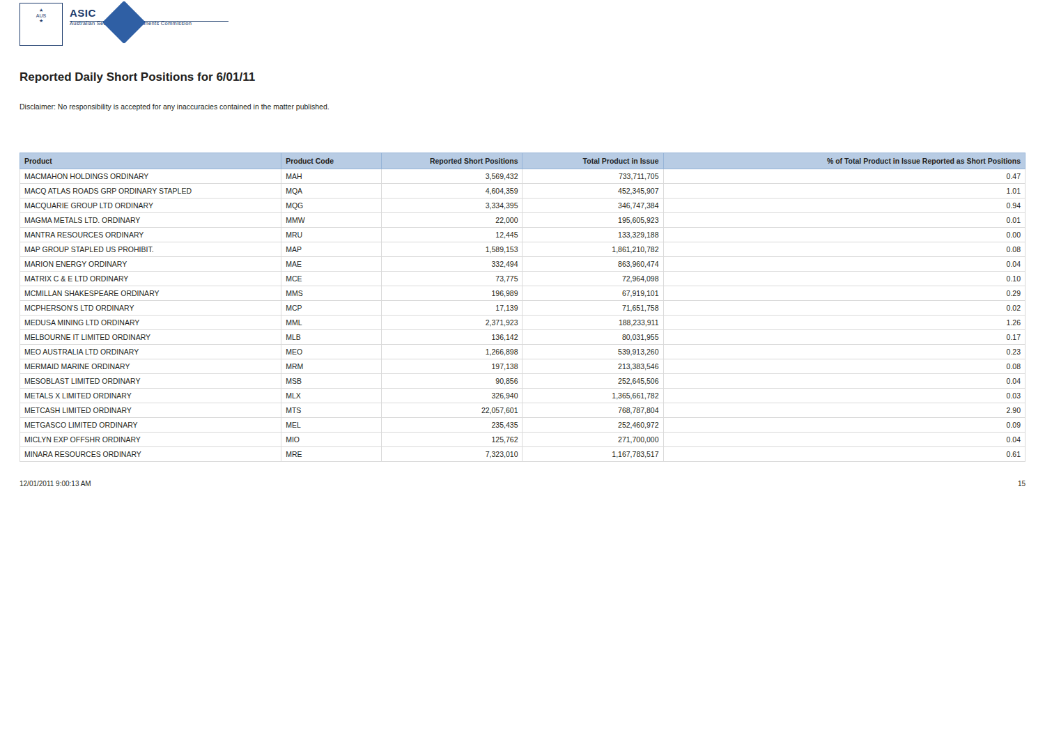★
AUS
★
ASIC
Australian Securities & Investments Commission
Reported Daily Short Positions for 6/01/11
Disclaimer: No responsibility is accepted for any inaccuracies contained in the matter published.
| Product | Product Code | Reported Short Positions | Total Product in Issue | % of Total Product in Issue Reported as Short Positions |
| --- | --- | --- | --- | --- |
| MACMAHON HOLDINGS ORDINARY | MAH | 3,569,432 | 733,711,705 | 0.47 |
| MACQ ATLAS ROADS GRP ORDINARY STAPLED | MQA | 4,604,359 | 452,345,907 | 1.01 |
| MACQUARIE GROUP LTD ORDINARY | MQG | 3,334,395 | 346,747,384 | 0.94 |
| MAGMA METALS LTD. ORDINARY | MMW | 22,000 | 195,605,923 | 0.01 |
| MANTRA RESOURCES ORDINARY | MRU | 12,445 | 133,329,188 | 0.00 |
| MAP GROUP STAPLED US PROHIBIT. | MAP | 1,589,153 | 1,861,210,782 | 0.08 |
| MARION ENERGY ORDINARY | MAE | 332,494 | 863,960,474 | 0.04 |
| MATRIX C & E LTD ORDINARY | MCE | 73,775 | 72,964,098 | 0.10 |
| MCMILLAN SHAKESPEARE ORDINARY | MMS | 196,989 | 67,919,101 | 0.29 |
| MCPHERSON'S LTD ORDINARY | MCP | 17,139 | 71,651,758 | 0.02 |
| MEDUSA MINING LTD ORDINARY | MML | 2,371,923 | 188,233,911 | 1.26 |
| MELBOURNE IT LIMITED ORDINARY | MLB | 136,142 | 80,031,955 | 0.17 |
| MEO AUSTRALIA LTD ORDINARY | MEO | 1,266,898 | 539,913,260 | 0.23 |
| MERMAID MARINE ORDINARY | MRM | 197,138 | 213,383,546 | 0.08 |
| MESOBLAST LIMITED ORDINARY | MSB | 90,856 | 252,645,506 | 0.04 |
| METALS X LIMITED ORDINARY | MLX | 326,940 | 1,365,661,782 | 0.03 |
| METCASH LIMITED ORDINARY | MTS | 22,057,601 | 768,787,804 | 2.90 |
| METGASCO LIMITED ORDINARY | MEL | 235,435 | 252,460,972 | 0.09 |
| MICLYN EXP OFFSHR ORDINARY | MIO | 125,762 | 271,700,000 | 0.04 |
| MINARA RESOURCES ORDINARY | MRE | 7,323,010 | 1,167,783,517 | 0.61 |
12/01/2011 9:00:13 AM 15